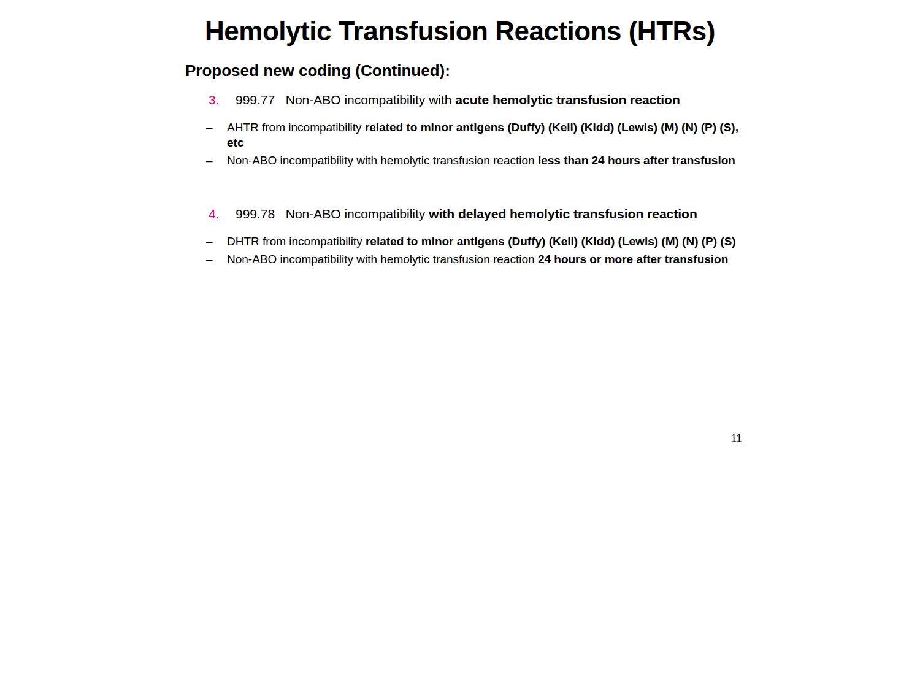Hemolytic Transfusion Reactions (HTRs)
Proposed new coding (Continued):
3. 999.77 Non-ABO incompatibility with acute hemolytic transfusion reaction
AHTR from incompatibility related to minor antigens (Duffy) (Kell) (Kidd) (Lewis) (M) (N) (P) (S), etc
Non-ABO incompatibility with hemolytic transfusion reaction less than 24 hours after transfusion
4. 999.78 Non-ABO incompatibility with delayed hemolytic transfusion reaction
DHTR from incompatibility related to minor antigens (Duffy) (Kell) (Kidd) (Lewis) (M) (N) (P) (S)
Non-ABO incompatibility with hemolytic transfusion reaction 24 hours or more after transfusion
11